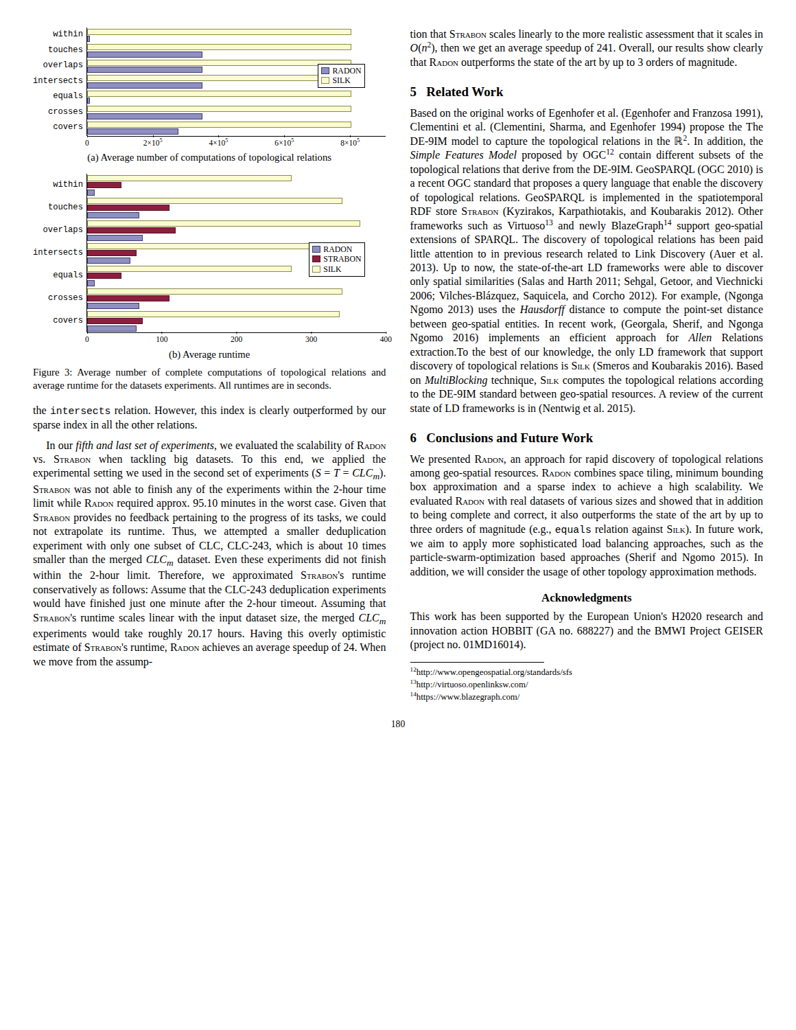RADON
SILK
| within | |
| touches | |
| overlaps | |
| intersects | |
| equals | |
| crosses | |
| covers | |
| | 0 2×10 5 4×10 5 6×10 5 8×10 5 |
(a) Average number of computations of topological relations
RADON
STRABON
SILK
| within | |
| touches | |
| overlaps | |
| intersects | |
| equals | |
| crosses | |
| covers | |
| | 0 100 200 300 400 |
(b) Average runtime
Figure 3: Average number of complete computations of topological relations and average runtime for the datasets experiments. All runtimes are in seconds.
the intersects relation. However, this index is clearly outperformed by our sparse index in all the other relations.
In our fifth and last set of experiments, we evaluated the scalability of Radon vs. Strabon when tackling big datasets. To this end, we applied the experimental setting we used in the second set of experiments (S = T = CLCm). Strabon was not able to finish any of the experiments within the 2-hour time limit while Radon required approx. 95.10 minutes in the worst case. Given that Strabon provides no feedback pertaining to the progress of its tasks, we could not extrapolate its runtime. Thus, we attempted a smaller deduplication experiment with only one subset of CLC, CLC-243, which is about 10 times smaller than the merged CLCm dataset. Even these experiments did not finish within the 2-hour limit. Therefore, we approximated Strabon's runtime conservatively as follows: Assume that the CLC-243 deduplication experiments would have finished just one minute after the 2-hour timeout. Assuming that Strabon's runtime scales linear with the input dataset size, the merged CLCm experiments would take roughly 20.17 hours. Having this overly optimistic estimate of Strabon's runtime, Radon achieves an average speedup of 24. When we move from the assump-
tion that Strabon scales linearly to the more realistic assessment that it scales in O(n2), then we get an average speedup of 241. Overall, our results show clearly that Radon outperforms the state of the art by up to 3 orders of magnitude.
5 Related Work
Based on the original works of Egenhofer et al. (Egenhofer and Franzosa 1991), Clementini et al. (Clementini, Sharma, and Egenhofer 1994) propose the The DE-9IM model to capture the topological relations in the ℝ2. In addition, the Simple Features Model proposed by OGC12 contain different subsets of the topological relations that derive from the DE-9IM. GeoSPARQL (OGC 2010) is a recent OGC standard that proposes a query language that enable the discovery of topological relations. GeoSPARQL is implemented in the spatiotemporal RDF store Strabon (Kyzirakos, Karpathiotakis, and Koubarakis 2012). Other frameworks such as Virtuoso13 and newly BlazeGraph14 support geo-spatial extensions of SPARQL. The discovery of topological relations has been paid little attention to in previous research related to Link Discovery (Auer et al. 2013). Up to now, the state-of-the-art LD frameworks were able to discover only spatial similarities (Salas and Harth 2011; Sehgal, Getoor, and Viechnicki 2006; Vilches-Blázquez, Saquicela, and Corcho 2012). For example, (Ngonga Ngomo 2013) uses the Hausdorff distance to compute the point-set distance between geo-spatial entities. In recent work, (Georgala, Sherif, and Ngonga Ngomo 2016) implements an efficient approach for Allen Relations extraction.To the best of our knowledge, the only LD framework that support discovery of topological relations is Silk (Smeros and Koubarakis 2016). Based on MultiBlocking technique, Silk computes the topological relations according to the DE-9IM standard between geo-spatial resources. A review of the current state of LD frameworks is in (Nentwig et al. 2015).
6 Conclusions and Future Work
We presented Radon, an approach for rapid discovery of topological relations among geo-spatial resources. Radon combines space tiling, minimum bounding box approximation and a sparse index to achieve a high scalability. We evaluated Radon with real datasets of various sizes and showed that in addition to being complete and correct, it also outperforms the state of the art by up to three orders of magnitude (e.g., equals relation against Silk). In future work, we aim to apply more sophisticated load balancing approaches, such as the particle-swarm-optimization based approaches (Sherif and Ngomo 2015). In addition, we will consider the usage of other topology approximation methods.
Acknowledgments
This work has been supported by the European Union's H2020 research and innovation action HOBBIT (GA no. 688227) and the BMWI Project GEISER (project no. 01MD16014).
12http://www.opengeospatial.org/standards/sfs
13http://virtuoso.openlinksw.com/
14https://www.blazegraph.com/
180